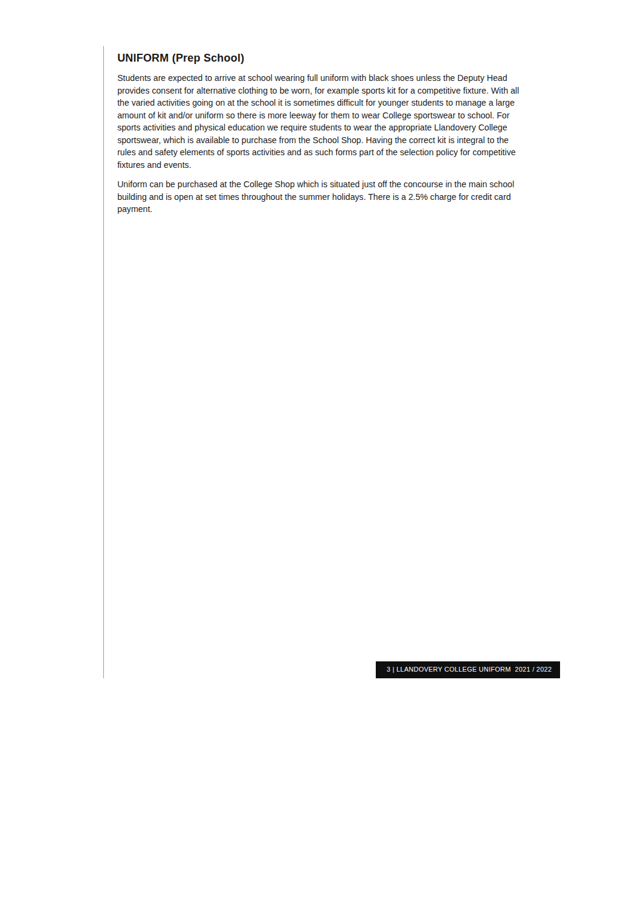UNIFORM (Prep School)
Students are expected to arrive at school wearing full uniform with black shoes unless the Deputy Head provides consent for alternative clothing to be worn, for example sports kit for a competitive fixture. With all the varied activities going on at the school it is sometimes difficult for younger students to manage a large amount of kit and/or uniform so there is more leeway for them to wear College sportswear to school. For sports activities and physical education we require students to wear the appropriate Llandovery College sportswear, which is available to purchase from the School Shop. Having the correct kit is integral to the rules and safety elements of sports activities and as such forms part of the selection policy for competitive fixtures and events.
Uniform can be purchased at the College Shop which is situated just off the concourse in the main school building and is open at set times throughout the summer holidays. There is a 2.5% charge for credit card payment.
3 | LLANDOVERY COLLEGE UNIFORM 2021 / 2022